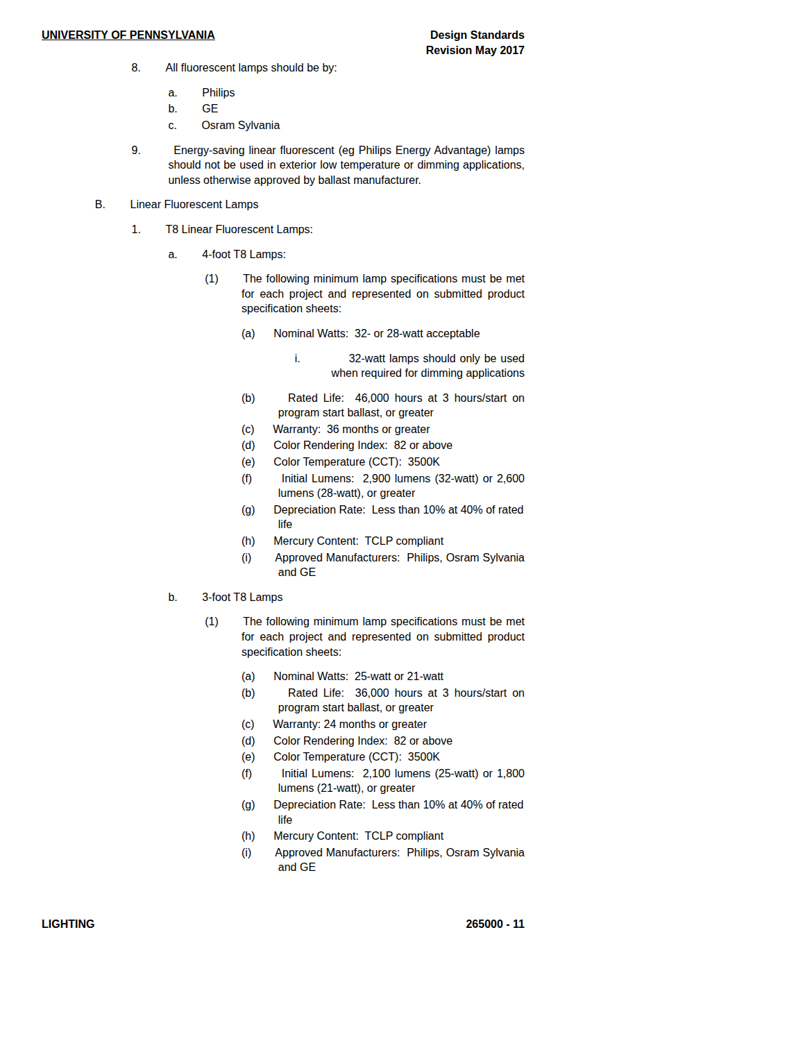UNIVERSITY OF PENNSYLVANIA
Design Standards
Revision May 2017
8. All fluorescent lamps should be by:
a. Philips
b. GE
c. Osram Sylvania
9. Energy-saving linear fluorescent (eg Philips Energy Advantage) lamps should not be used in exterior low temperature or dimming applications, unless otherwise approved by ballast manufacturer.
B. Linear Fluorescent Lamps
1. T8 Linear Fluorescent Lamps:
a. 4-foot T8 Lamps:
(1) The following minimum lamp specifications must be met for each project and represented on submitted product specification sheets:
(a) Nominal Watts: 32- or 28-watt acceptable
i. 32-watt lamps should only be used when required for dimming applications
(b) Rated Life: 46,000 hours at 3 hours/start on program start ballast, or greater
(c) Warranty: 36 months or greater
(d) Color Rendering Index: 82 or above
(e) Color Temperature (CCT): 3500K
(f) Initial Lumens: 2,900 lumens (32-watt) or 2,600 lumens (28-watt), or greater
(g) Depreciation Rate: Less than 10% at 40% of rated life
(h) Mercury Content: TCLP compliant
(i) Approved Manufacturers: Philips, Osram Sylvania and GE
b. 3-foot T8 Lamps
(1) The following minimum lamp specifications must be met for each project and represented on submitted product specification sheets:
(a) Nominal Watts: 25-watt or 21-watt
(b) Rated Life: 36,000 hours at 3 hours/start on program start ballast, or greater
(c) Warranty: 24 months or greater
(d) Color Rendering Index: 82 or above
(e) Color Temperature (CCT): 3500K
(f) Initial Lumens: 2,100 lumens (25-watt) or 1,800 lumens (21-watt), or greater
(g) Depreciation Rate: Less than 10% at 40% of rated life
(h) Mercury Content: TCLP compliant
(i) Approved Manufacturers: Philips, Osram Sylvania and GE
LIGHTING
265000 - 11